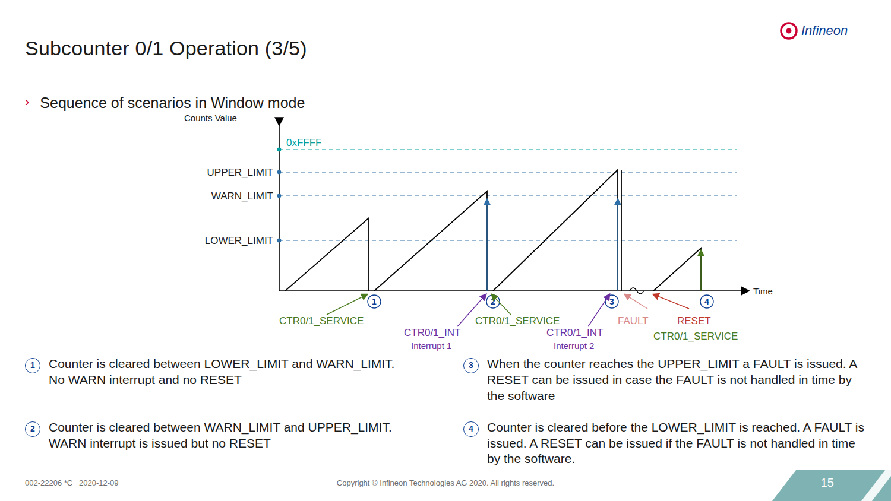Infineon
Subcounter 0/1 Operation (3/5)
› Sequence of scenarios in Window mode
Counts Value Time 0xFFFF UPPER_LIMIT WARN_LIMIT LOWER_LIMIT 1 2 3 4 CTR0/1_SERVICE CTR0/1_INT Interrupt 1 CTR0/1_SERVICE CTR0/1_INT Interrupt 2 FAULT RESET CTR0/1_SERVICE
1
Counter is cleared between LOWER_LIMIT and WARN_LIMIT.
No WARN interrupt and no RESET
3
When the counter reaches the UPPER_LIMIT a FAULT is issued. A RESET can be issued in case the FAULT is not handled in time by the software
2
Counter is cleared between WARN_LIMIT and UPPER_LIMIT.
WARN interrupt is issued but no RESET
4
Counter is cleared before the LOWER_LIMIT is reached. A FAULT is issued. A RESET can be issued if the FAULT is not handled in time by the software.
002-22206 *C 2020-12-09
Copyright © Infineon Technologies AG 2020. All rights reserved.
15